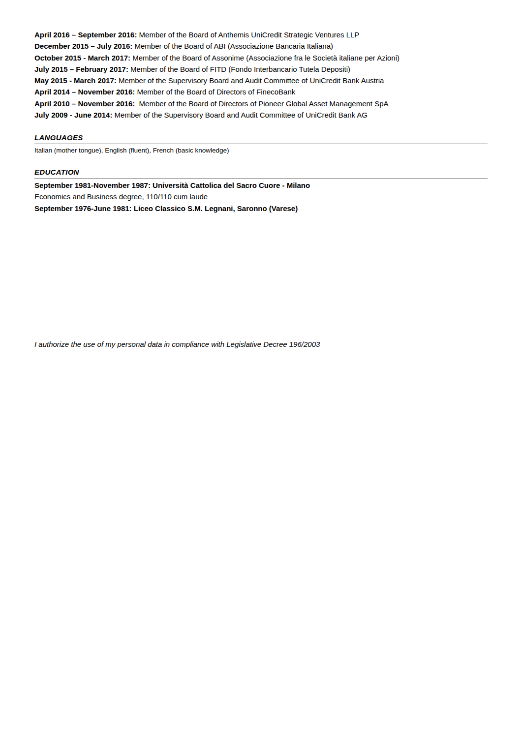April 2016 – September 2016: Member of the Board of Anthemis UniCredit Strategic Ventures LLP
December 2015 – July 2016: Member of the Board of ABI (Associazione Bancaria Italiana)
October 2015 - March 2017: Member of the Board of Assonime (Associazione fra le Società italiane per Azioni)
July 2015 – February 2017: Member of the Board of FITD (Fondo Interbancario Tutela Depositi)
May 2015 - March 2017: Member of the Supervisory Board and Audit Committee of UniCredit Bank Austria
April 2014 – November 2016: Member of the Board of Directors of FinecoBank
April 2010 – November 2016: Member of the Board of Directors of Pioneer Global Asset Management SpA
July 2009 - June 2014: Member of the Supervisory Board and Audit Committee of UniCredit Bank AG
LANGUAGES
Italian (mother tongue), English (fluent), French (basic knowledge)
EDUCATION
September 1981-November 1987: Università Cattolica del Sacro Cuore - Milano
Economics and Business degree, 110/110 cum laude
September 1976-June 1981: Liceo Classico S.M. Legnani, Saronno (Varese)
I authorize the use of my personal data in compliance with Legislative Decree 196/2003